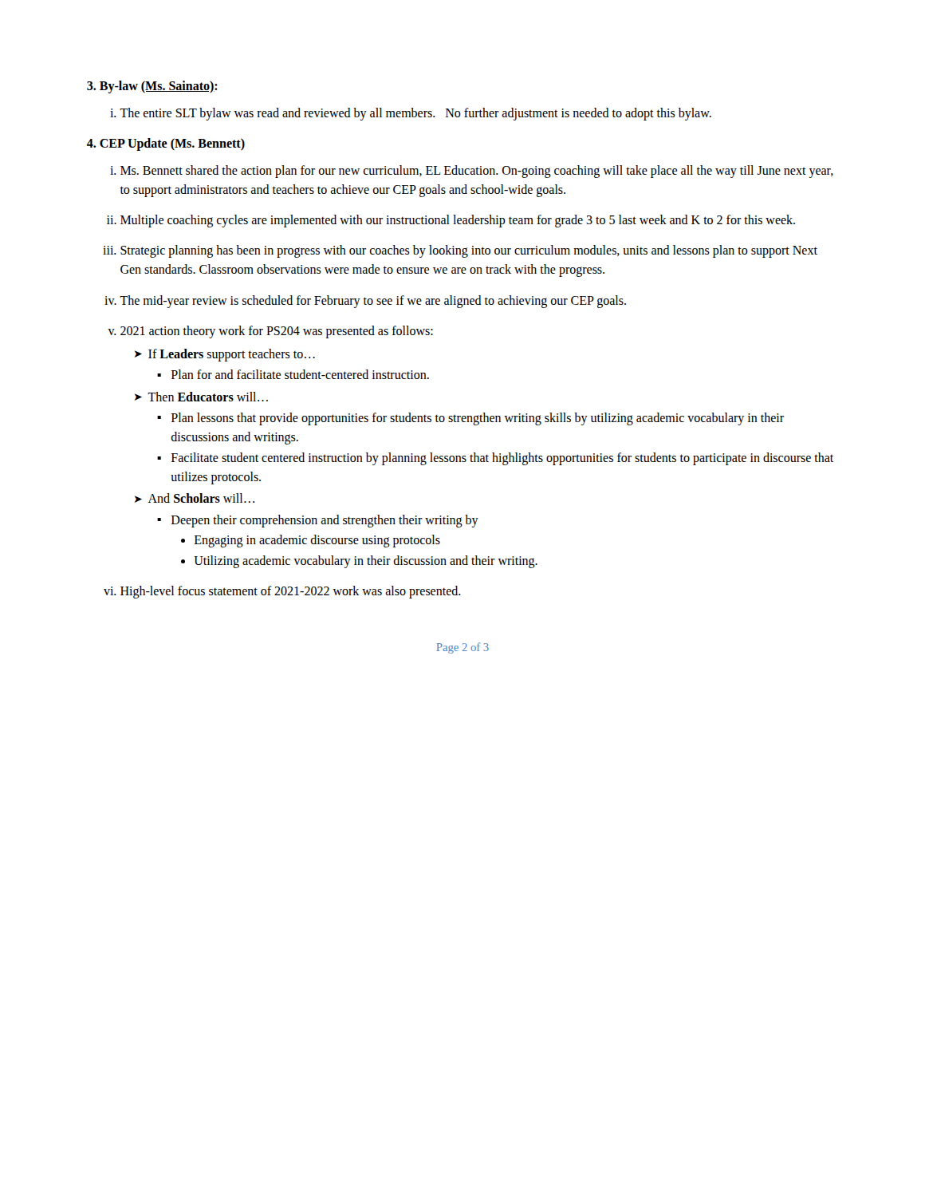By-law (Ms. Sainato):
The entire SLT bylaw was read and reviewed by all members. No further adjustment is needed to adopt this bylaw.
CEP Update (Ms. Bennett)
Ms. Bennett shared the action plan for our new curriculum, EL Education. On-going coaching will take place all the way till June next year, to support administrators and teachers to achieve our CEP goals and school-wide goals.
Multiple coaching cycles are implemented with our instructional leadership team for grade 3 to 5 last week and K to 2 for this week.
Strategic planning has been in progress with our coaches by looking into our curriculum modules, units and lessons plan to support Next Gen standards. Classroom observations were made to ensure we are on track with the progress.
The mid-year review is scheduled for February to see if we are aligned to achieving our CEP goals.
2021 action theory work for PS204 was presented as follows:
If Leaders support teachers to…
Plan for and facilitate student-centered instruction.
Then Educators will…
Plan lessons that provide opportunities for students to strengthen writing skills by utilizing academic vocabulary in their discussions and writings.
Facilitate student centered instruction by planning lessons that highlights opportunities for students to participate in discourse that utilizes protocols.
And Scholars will…
Deepen their comprehension and strengthen their writing by
Engaging in academic discourse using protocols
Utilizing academic vocabulary in their discussion and their writing.
High-level focus statement of 2021-2022 work was also presented.
Page 2 of 3